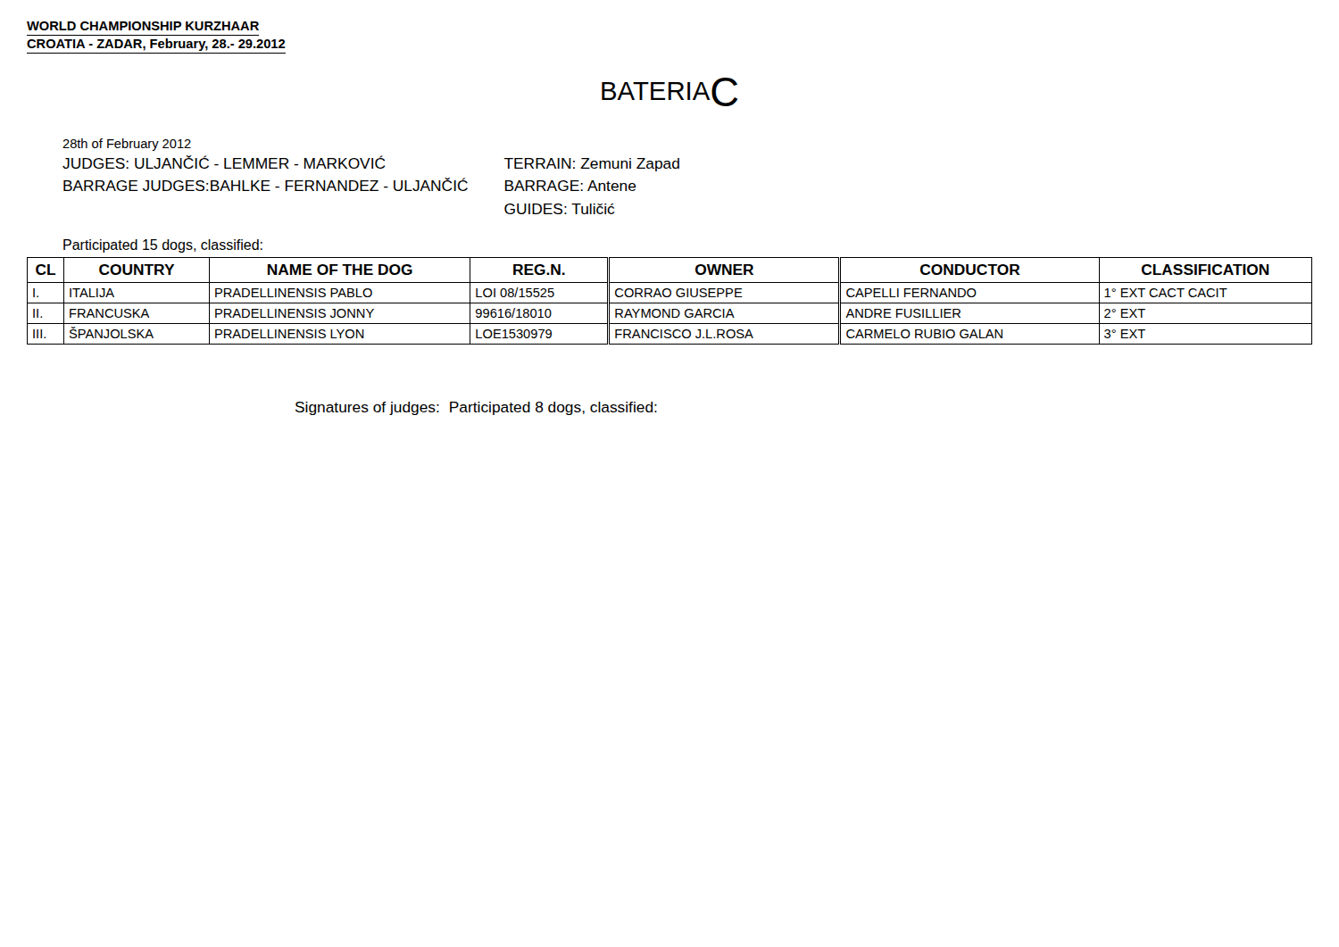WORLD CHAMPIONSHIP KURZHAAR
CROATIA - ZADAR, February, 28.- 29.2012
BATERIAC
28th of February 2012
| JUDGES: ULJANČIĆ - LEMMER - MARKOVIĆ | TERRAIN: Zemuni Zapad |
| BARRAGE JUDGES:BAHLKE - FERNANDEZ - ULJANČIĆ | BARRAGE: Antene |
| | GUIDES: Tuličić |
Participated 15 dogs, classified:
| CL | COUNTRY | NAME OF THE DOG | REG.N. | OWNER | CONDUCTOR | CLASSIFICATION |
| --- | --- | --- | --- | --- | --- | --- |
| I. | ITALIJA | PRADELLINENSIS PABLO | LOI 08/15525 | CORRAO GIUSEPPE | CAPELLI FERNANDO | 1° EXT CACT CACIT |
| II. | FRANCUSKA | PRADELLINENSIS JONNY | 99616/18010 | RAYMOND GARCIA | ANDRE FUSILLIER | 2° EXT |
| III. | ŠPANJOLSKA | PRADELLINENSIS LYON | LOE1530979 | FRANCISCO J.L.ROSA | CARMELO RUBIO GALAN | 3° EXT |
Signatures of judges: Participated 8 dogs, classified: